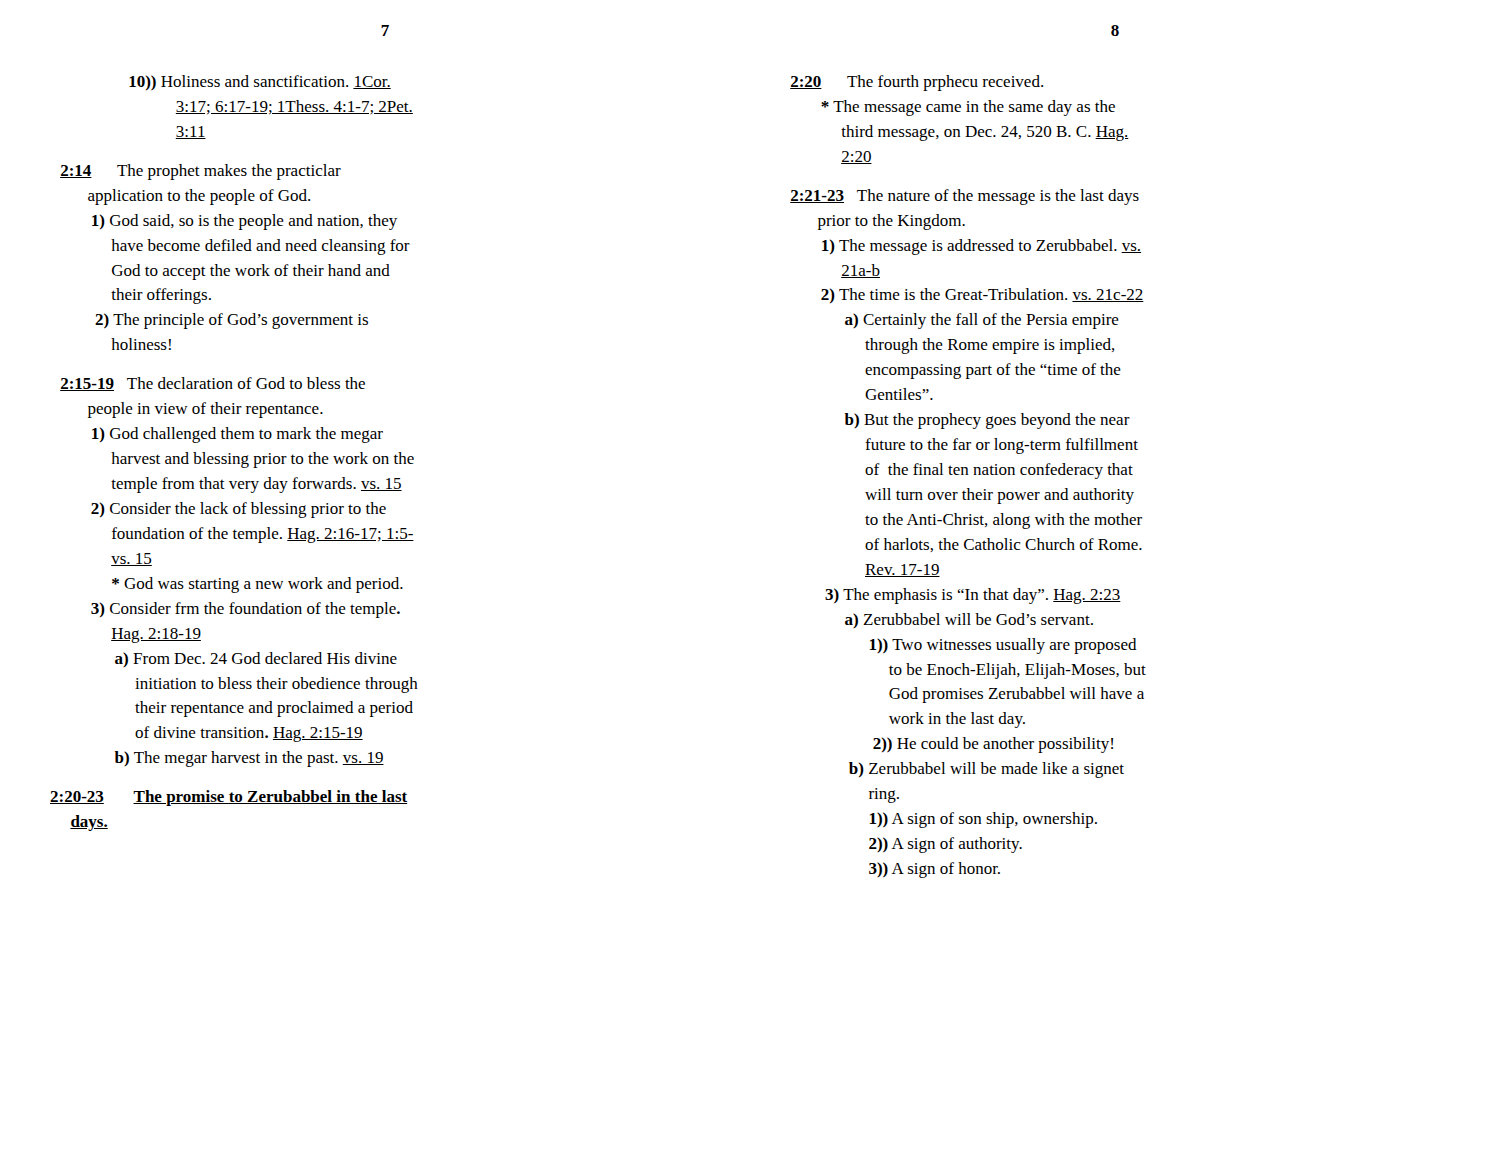7
10)) Holiness and sanctification. 1Cor.
3:17; 6:17-19; 1Thess. 4:1-7; 2Pet.
3:11
2:14 The prophet makes the practiclar
application to the people of God.
1) God said, so is the people and nation, they
have become defiled and need cleansing for
God to accept the work of their hand and
their offerings.
2) The principle of God’s government is
holiness!
2:15-19 The declaration of God to bless the
people in view of their repentance.
1) God challenged them to mark the megar
harvest and blessing prior to the work on the
temple from that very day forwards. vs. 15
2) Consider the lack of blessing prior to the
foundation of the temple. Hag. 2:16-17; 1:5-
vs. 15
* God was starting a new work and period.
3) Consider frm the foundation of the temple.
Hag. 2:18-19
a) From Dec. 24 God declared His divine
initiation to bless their obedience through
their repentance and proclaimed a period
of divine transition. Hag. 2:15-19
b) The megar harvest in the past. vs. 19
2:20-23 The promise to Zerubabbel in the last
days.
8
2:20 The fourth prphecu received.
* The message came in the same day as the
third message, on Dec. 24, 520 B. C. Hag.
2:20
2:21-23 The nature of the message is the last days
prior to the Kingdom.
1) The message is addressed to Zerubbabel. vs.
21a-b
2) The time is the Great-Tribulation. vs. 21c-22
a) Certainly the fall of the Persia empire
through the Rome empire is implied,
encompassing part of the “time of the
Gentiles”.
b) But the prophecy goes beyond the near
future to the far or long-term fulfillment
of the final ten nation confederacy that
will turn over their power and authority
to the Anti-Christ, along with the mother
of harlots, the Catholic Church of Rome.
Rev. 17-19
3) The emphasis is “In that day”. Hag. 2:23
a) Zerubbabel will be God’s servant.
1)) Two witnesses usually are proposed
to be Enoch-Elijah, Elijah-Moses, but
God promises Zerubabbel will have a
work in the last day.
2)) He could be another possibility!
b) Zerubbabel will be made like a signet
ring.
1)) A sign of son ship, ownership.
2)) A sign of authority.
3)) A sign of honor.